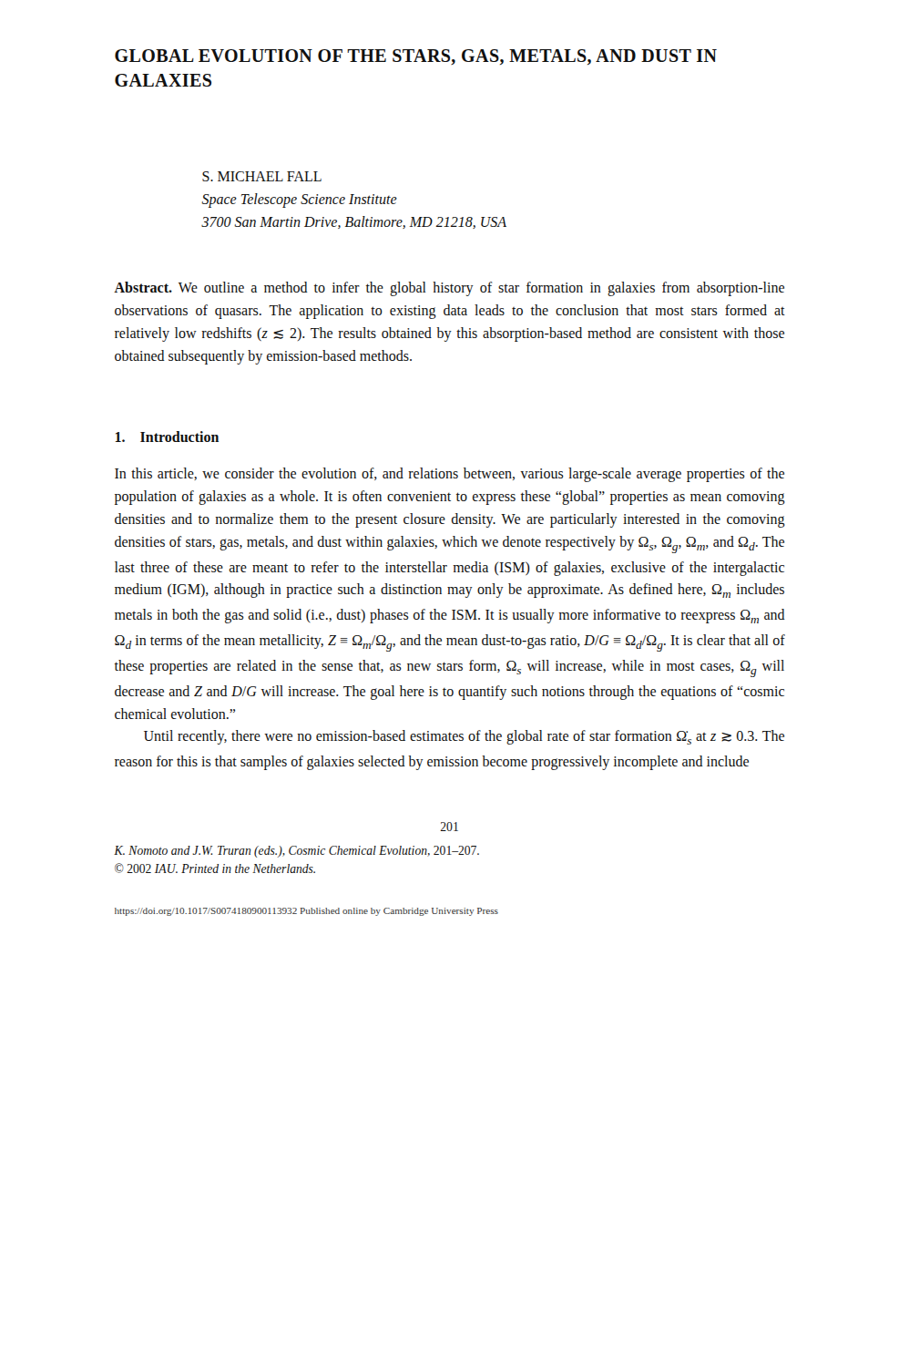Global Evolution of the Stars, Gas, Metals, and Dust in Galaxies
S. Michael Fall
Space Telescope Science Institute
3700 San Martin Drive, Baltimore, MD 21218, USA
Abstract. We outline a method to infer the global history of star formation in galaxies from absorption-line observations of quasars. The application to existing data leads to the conclusion that most stars formed at relatively low redshifts (z ≲ 2). The results obtained by this absorption-based method are consistent with those obtained subsequently by emission-based methods.
1. Introduction
In this article, we consider the evolution of, and relations between, various large-scale average properties of the population of galaxies as a whole. It is often convenient to express these “global” properties as mean comoving densities and to normalize them to the present closure density. We are particularly interested in the comoving densities of stars, gas, metals, and dust within galaxies, which we denote respectively by Ωs, Ωg, Ωm, and Ωd. The last three of these are meant to refer to the interstellar media (ISM) of galaxies, exclusive of the intergalactic medium (IGM), although in practice such a distinction may only be approximate. As defined here, Ωm includes metals in both the gas and solid (i.e., dust) phases of the ISM. It is usually more informative to reexpress Ωm and Ωd in terms of the mean metallicity, Z ≡ Ωm/Ωg, and the mean dust-to-gas ratio, D/G ≡ Ωd/Ωg. It is clear that all of these properties are related in the sense that, as new stars form, Ωs will increase, while in most cases, Ωg will decrease and Z and D/G will increase. The goal here is to quantify such notions through the equations of “cosmic chemical evolution.”
Until recently, there were no emission-based estimates of the global rate of star formation Ω̇s at z ≳ 0.3. The reason for this is that samples of galaxies selected by emission become progressively incomplete and include
201
K. Nomoto and J.W. Truran (eds.), Cosmic Chemical Evolution, 201–207.
© 2002 IAU. Printed in the Netherlands.
https://doi.org/10.1017/S0074180900113932 Published online by Cambridge University Press